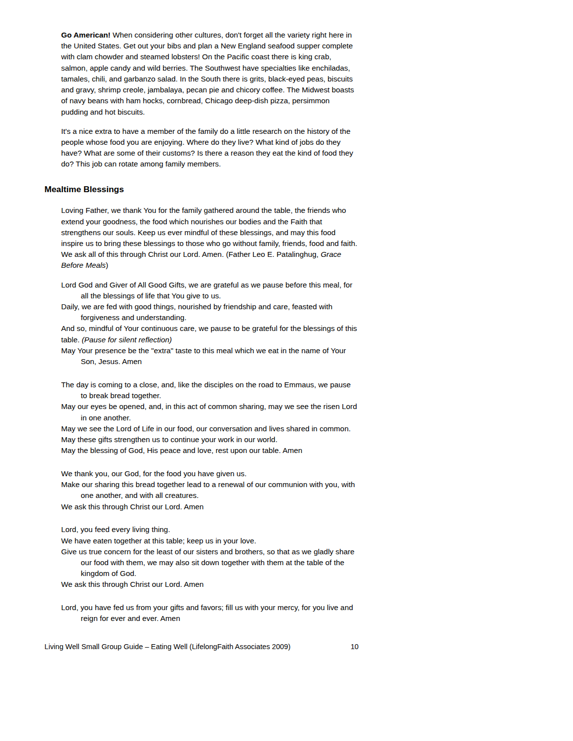Go American! When considering other cultures, don't forget all the variety right here in the United States. Get out your bibs and plan a New England seafood supper complete with clam chowder and steamed lobsters! On the Pacific coast there is king crab, salmon, apple candy and wild berries. The Southwest have specialties like enchiladas, tamales, chili, and garbanzo salad. In the South there is grits, black-eyed peas, biscuits and gravy, shrimp creole, jambalaya, pecan pie and chicory coffee. The Midwest boasts of navy beans with ham hocks, cornbread, Chicago deep-dish pizza, persimmon pudding and hot biscuits.
It's a nice extra to have a member of the family do a little research on the history of the people whose food you are enjoying. Where do they live? What kind of jobs do they have? What are some of their customs? Is there a reason they eat the kind of food they do? This job can rotate among family members.
Mealtime Blessings
Loving Father, we thank You for the family gathered around the table, the friends who extend your goodness, the food which nourishes our bodies and the Faith that strengthens our souls. Keep us ever mindful of these blessings, and may this food inspire us to bring these blessings to those who go without family, friends, food and faith. We ask all of this through Christ our Lord. Amen. (Father Leo E. Patalinghug, Grace Before Meals)
Lord God and Giver of All Good Gifts, we are grateful as we pause before this meal, for all the blessings of life that You give to us.
Daily, we are fed with good things, nourished by friendship and care, feasted with forgiveness and understanding.
And so, mindful of Your continuous care, we pause to be grateful for the blessings of this table. (Pause for silent reflection)
May Your presence be the "extra" taste to this meal which we eat in the name of Your Son, Jesus. Amen
The day is coming to a close, and, like the disciples on the road to Emmaus, we pause to break bread together.
May our eyes be opened, and, in this act of common sharing, may we see the risen Lord in one another.
May we see the Lord of Life in our food, our conversation and lives shared in common.
May these gifts strengthen us to continue your work in our world.
May the blessing of God, His peace and love, rest upon our table. Amen
We thank you, our God, for the food you have given us.
Make our sharing this bread together lead to a renewal of our communion with you, with one another, and with all creatures.
We ask this through Christ our Lord. Amen
Lord, you feed every living thing.
We have eaten together at this table; keep us in your love.
Give us true concern for the least of our sisters and brothers, so that as we gladly share our food with them, we may also sit down together with them at the table of the kingdom of God.
We ask this through Christ our Lord. Amen
Lord, you have fed us from your gifts and favors; fill us with your mercy, for you live and reign for ever and ever. Amen
Living Well Small Group Guide – Eating Well (LifelongFaith Associates 2009) 10